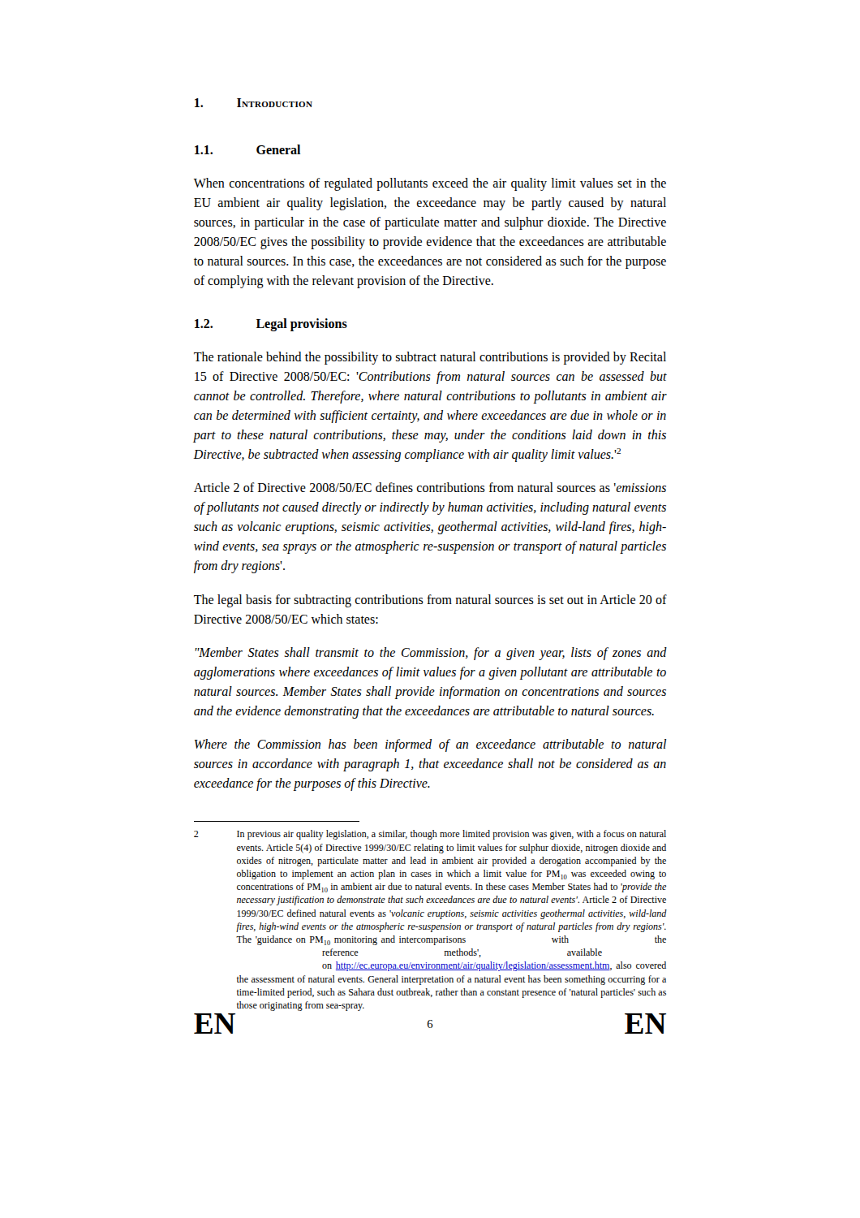1. Introduction
1.1. General
When concentrations of regulated pollutants exceed the air quality limit values set in the EU ambient air quality legislation, the exceedance may be partly caused by natural sources, in particular in the case of particulate matter and sulphur dioxide. The Directive 2008/50/EC gives the possibility to provide evidence that the exceedances are attributable to natural sources. In this case, the exceedances are not considered as such for the purpose of complying with the relevant provision of the Directive.
1.2. Legal provisions
The rationale behind the possibility to subtract natural contributions is provided by Recital 15 of Directive 2008/50/EC: 'Contributions from natural sources can be assessed but cannot be controlled. Therefore, where natural contributions to pollutants in ambient air can be determined with sufficient certainty, and where exceedances are due in whole or in part to these natural contributions, these may, under the conditions laid down in this Directive, be subtracted when assessing compliance with air quality limit values.'2
Article 2 of Directive 2008/50/EC defines contributions from natural sources as 'emissions of pollutants not caused directly or indirectly by human activities, including natural events such as volcanic eruptions, seismic activities, geothermal activities, wild-land fires, high-wind events, sea sprays or the atmospheric re-suspension or transport of natural particles from dry regions'.
The legal basis for subtracting contributions from natural sources is set out in Article 20 of Directive 2008/50/EC which states:
"Member States shall transmit to the Commission, for a given year, lists of zones and agglomerations where exceedances of limit values for a given pollutant are attributable to natural sources. Member States shall provide information on concentrations and sources and the evidence demonstrating that the exceedances are attributable to natural sources.
Where the Commission has been informed of an exceedance attributable to natural sources in accordance with paragraph 1, that exceedance shall not be considered as an exceedance for the purposes of this Directive.
2
In previous air quality legislation, a similar, though more limited provision was given, with a focus on natural events. Article 5(4) of Directive 1999/30/EC relating to limit values for sulphur dioxide, nitrogen dioxide and oxides of nitrogen, particulate matter and lead in ambient air provided a derogation accompanied by the obligation to implement an action plan in cases in which a limit value for PM10 was exceeded owing to concentrations of PM10 in ambient air due to natural events. In these cases Member States had to 'provide the necessary justification to demonstrate that such exceedances are due to natural events'. Article 2 of Directive 1999/30/EC defined natural events as 'volcanic eruptions, seismic activities geothermal activities, wild-land fires, high-wind events or the atmospheric re-suspension or transport of natural particles from dry regions'. The 'guidance on PM10 monitoring and intercomparisons with the reference methods', available on http://ec.europa.eu/environment/air/quality/legislation/assessment.htm, also covered the assessment of natural events. General interpretation of a natural event has been something occurring for a time-limited period, such as Sahara dust outbreak, rather than a constant presence of 'natural particles' such as those originating from sea-spray.
EN
6
EN